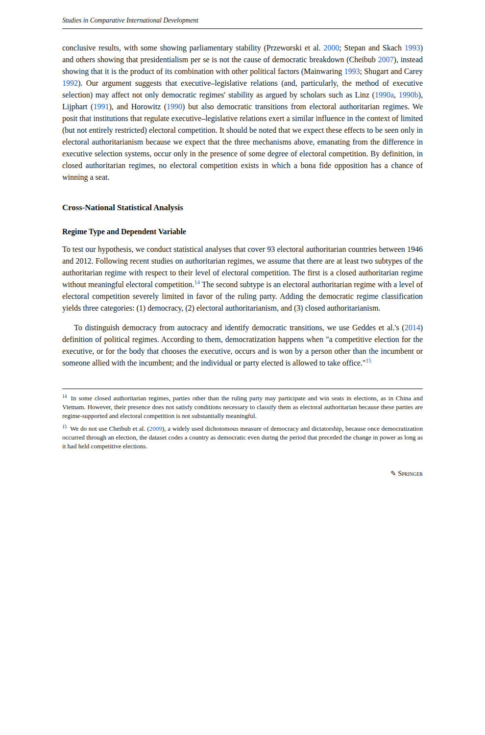Studies in Comparative International Development
conclusive results, with some showing parliamentary stability (Przeworski et al. 2000; Stepan and Skach 1993) and others showing that presidentialism per se is not the cause of democratic breakdown (Cheibub 2007), instead showing that it is the product of its combination with other political factors (Mainwaring 1993; Shugart and Carey 1992). Our argument suggests that executive–legislative relations (and, particularly, the method of executive selection) may affect not only democratic regimes' stability as argued by scholars such as Linz (1990a, 1990b), Lijphart (1991), and Horowitz (1990) but also democratic transitions from electoral authoritarian regimes. We posit that institutions that regulate executive–legislative relations exert a similar influence in the context of limited (but not entirely restricted) electoral competition. It should be noted that we expect these effects to be seen only in electoral authoritarianism because we expect that the three mechanisms above, emanating from the difference in executive selection systems, occur only in the presence of some degree of electoral competition. By definition, in closed authoritarian regimes, no electoral competition exists in which a bona fide opposition has a chance of winning a seat.
Cross-National Statistical Analysis
Regime Type and Dependent Variable
To test our hypothesis, we conduct statistical analyses that cover 93 electoral authoritarian countries between 1946 and 2012. Following recent studies on authoritarian regimes, we assume that there are at least two subtypes of the authoritarian regime with respect to their level of electoral competition. The first is a closed authoritarian regime without meaningful electoral competition.14 The second subtype is an electoral authoritarian regime with a level of electoral competition severely limited in favor of the ruling party. Adding the democratic regime classification yields three categories: (1) democracy, (2) electoral authoritarianism, and (3) closed authoritarianism.
To distinguish democracy from autocracy and identify democratic transitions, we use Geddes et al.'s (2014) definition of political regimes. According to them, democratization happens when "a competitive election for the executive, or for the body that chooses the executive, occurs and is won by a person other than the incumbent or someone allied with the incumbent; and the individual or party elected is allowed to take office."15
14 In some closed authoritarian regimes, parties other than the ruling party may participate and win seats in elections, as in China and Vietnam. However, their presence does not satisfy conditions necessary to classify them as electoral authoritarian because these parties are regime-supported and electoral competition is not substantially meaningful.
15 We do not use Cheibub et al. (2009), a widely used dichotomous measure of democracy and dictatorship, because once democratization occurred through an election, the dataset codes a country as democratic even during the period that preceded the change in power as long as it had held competitive elections.
✎ Springer